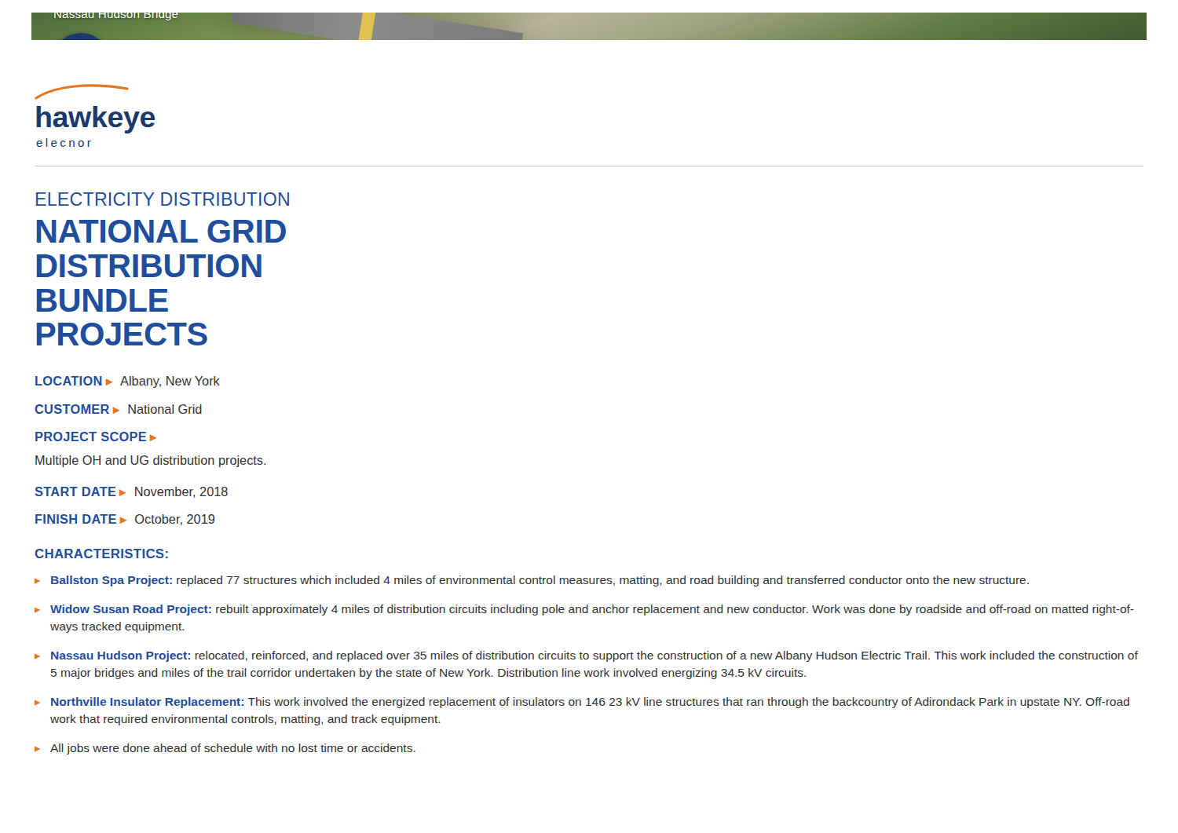Nassau Hudson Bridge
hawkeye
elecnor
ELECTRICITY DISTRIBUTION
NATIONAL GRID
DISTRIBUTION
BUNDLE
PROJECTS
LOCATION
▸
Albany, New York
CUSTOMER
▸
National Grid
PROJECT SCOPE
▸
Multiple OH and UG distribution projects.
START DATE
▸
November, 2018
FINISH DATE
▸
October, 2019
CHARACTERISTICS:
Ballston Spa Project: replaced 77 structures which included 4 miles of environmental control measures, matting, and road building and transferred conductor onto the new structure.
Widow Susan Road Project: rebuilt approximately 4 miles of distribution circuits including pole and anchor replacement and new conductor. Work was done by roadside and off-road on matted right-of-ways tracked equipment.
Nassau Hudson Project: relocated, reinforced, and replaced over 35 miles of distribution circuits to support the construction of a new Albany Hudson Electric Trail. This work included the construction of 5 major bridges and miles of the trail corridor undertaken by the state of New York. Distribution line work involved energizing 34.5 kV circuits.
Northville Insulator Replacement: This work involved the energized replacement of insulators on 146 23 kV line structures that ran through the backcountry of Adirondack Park in upstate NY. Off-road work that required environmental controls, matting, and track equipment.
All jobs were done ahead of schedule with no lost time or accidents.